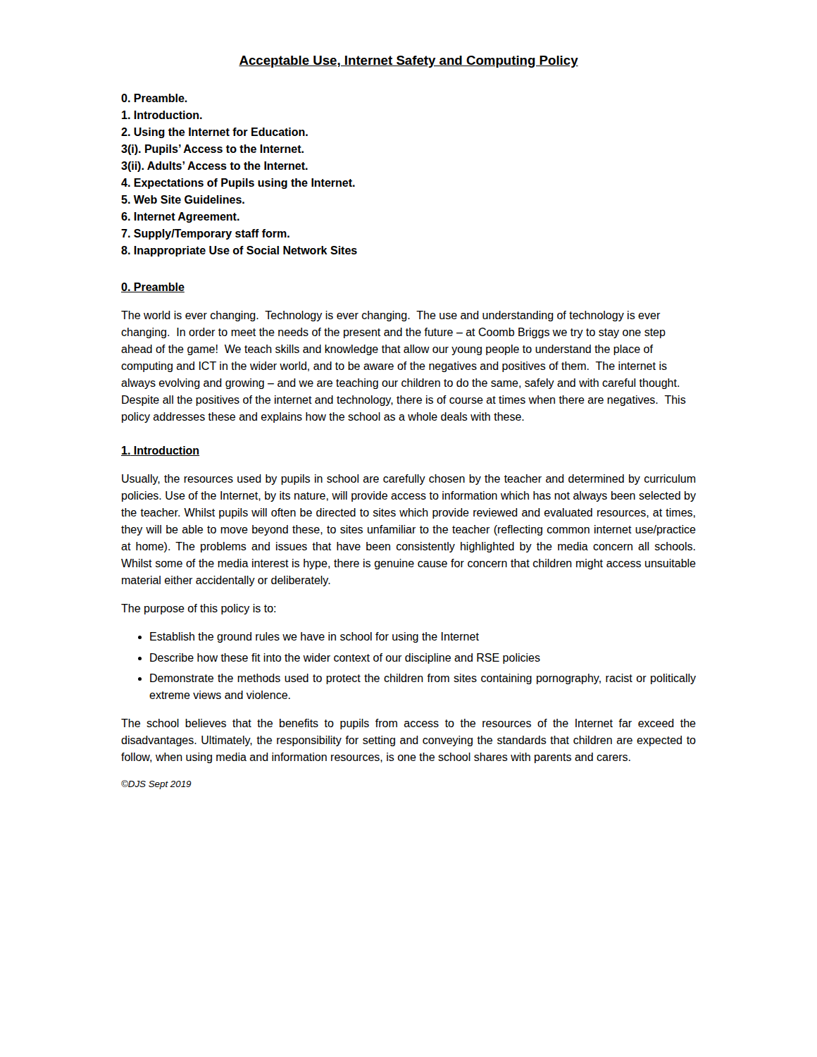Acceptable Use, Internet Safety and Computing Policy
0. Preamble.
1. Introduction.
2. Using the Internet for Education.
3(i). Pupils’ Access to the Internet.
3(ii). Adults’ Access to the Internet.
4. Expectations of Pupils using the Internet.
5. Web Site Guidelines.
6. Internet Agreement.
7. Supply/Temporary staff form.
8. Inappropriate Use of Social Network Sites
0. Preamble
The world is ever changing. Technology is ever changing. The use and understanding of technology is ever changing. In order to meet the needs of the present and the future – at Coomb Briggs we try to stay one step ahead of the game! We teach skills and knowledge that allow our young people to understand the place of computing and ICT in the wider world, and to be aware of the negatives and positives of them. The internet is always evolving and growing – and we are teaching our children to do the same, safely and with careful thought. Despite all the positives of the internet and technology, there is of course at times when there are negatives. This policy addresses these and explains how the school as a whole deals with these.
1. Introduction
Usually, the resources used by pupils in school are carefully chosen by the teacher and determined by curriculum policies. Use of the Internet, by its nature, will provide access to information which has not always been selected by the teacher. Whilst pupils will often be directed to sites which provide reviewed and evaluated resources, at times, they will be able to move beyond these, to sites unfamiliar to the teacher (reflecting common internet use/practice at home). The problems and issues that have been consistently highlighted by the media concern all schools. Whilst some of the media interest is hype, there is genuine cause for concern that children might access unsuitable material either accidentally or deliberately.
The purpose of this policy is to:
Establish the ground rules we have in school for using the Internet
Describe how these fit into the wider context of our discipline and RSE policies
Demonstrate the methods used to protect the children from sites containing pornography, racist or politically extreme views and violence.
The school believes that the benefits to pupils from access to the resources of the Internet far exceed the disadvantages. Ultimately, the responsibility for setting and conveying the standards that children are expected to follow, when using media and information resources, is one the school shares with parents and carers.
©DJS Sept 2019